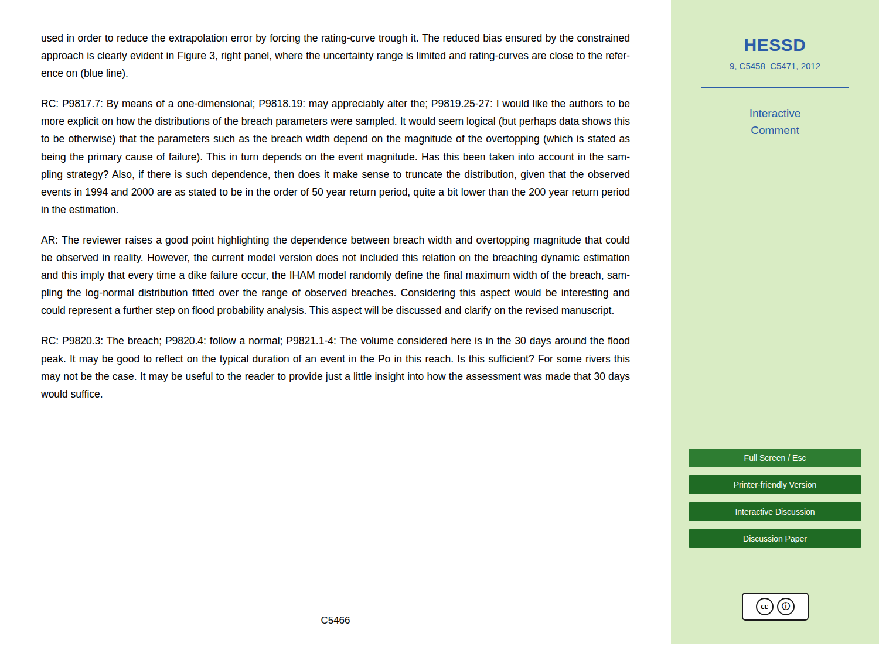used in order to reduce the extrapolation error by forcing the rating-curve trough it. The reduced bias ensured by the constrained approach is clearly evident in Figure 3, right panel, where the uncertainty range is limited and rating-curves are close to the reference on (blue line).
RC: P9817.7: By means of a one-dimensional; P9818.19: may appreciably alter the; P9819.25-27: I would like the authors to be more explicit on how the distributions of the breach parameters were sampled. It would seem logical (but perhaps data shows this to be otherwise) that the parameters such as the breach width depend on the magnitude of the overtopping (which is stated as being the primary cause of failure). This in turn depends on the event magnitude. Has this been taken into account in the sampling strategy? Also, if there is such dependence, then does it make sense to truncate the distribution, given that the observed events in 1994 and 2000 are as stated to be in the order of 50 year return period, quite a bit lower than the 200 year return period in the estimation.
AR: The reviewer raises a good point highlighting the dependence between breach width and overtopping magnitude that could be observed in reality. However, the current model version does not included this relation on the breaching dynamic estimation and this imply that every time a dike failure occur, the IHAM model randomly define the final maximum width of the breach, sampling the log-normal distribution fitted over the range of observed breaches. Considering this aspect would be interesting and could represent a further step on flood probability analysis. This aspect will be discussed and clarify on the revised manuscript.
RC: P9820.3: The breach; P9820.4: follow a normal; P9821.1-4: The volume considered here is in the 30 days around the flood peak. It may be good to reflect on the typical duration of an event in the Po in this reach. Is this sufficient? For some rivers this may not be the case. It may be useful to the reader to provide just a little insight into how the assessment was made that 30 days would suffice.
C5466
HESSD
9, C5458–C5471, 2012
Interactive
Comment
Full Screen / Esc Printer-friendly Version Interactive Discussion Discussion Paper
cc
ⓘ